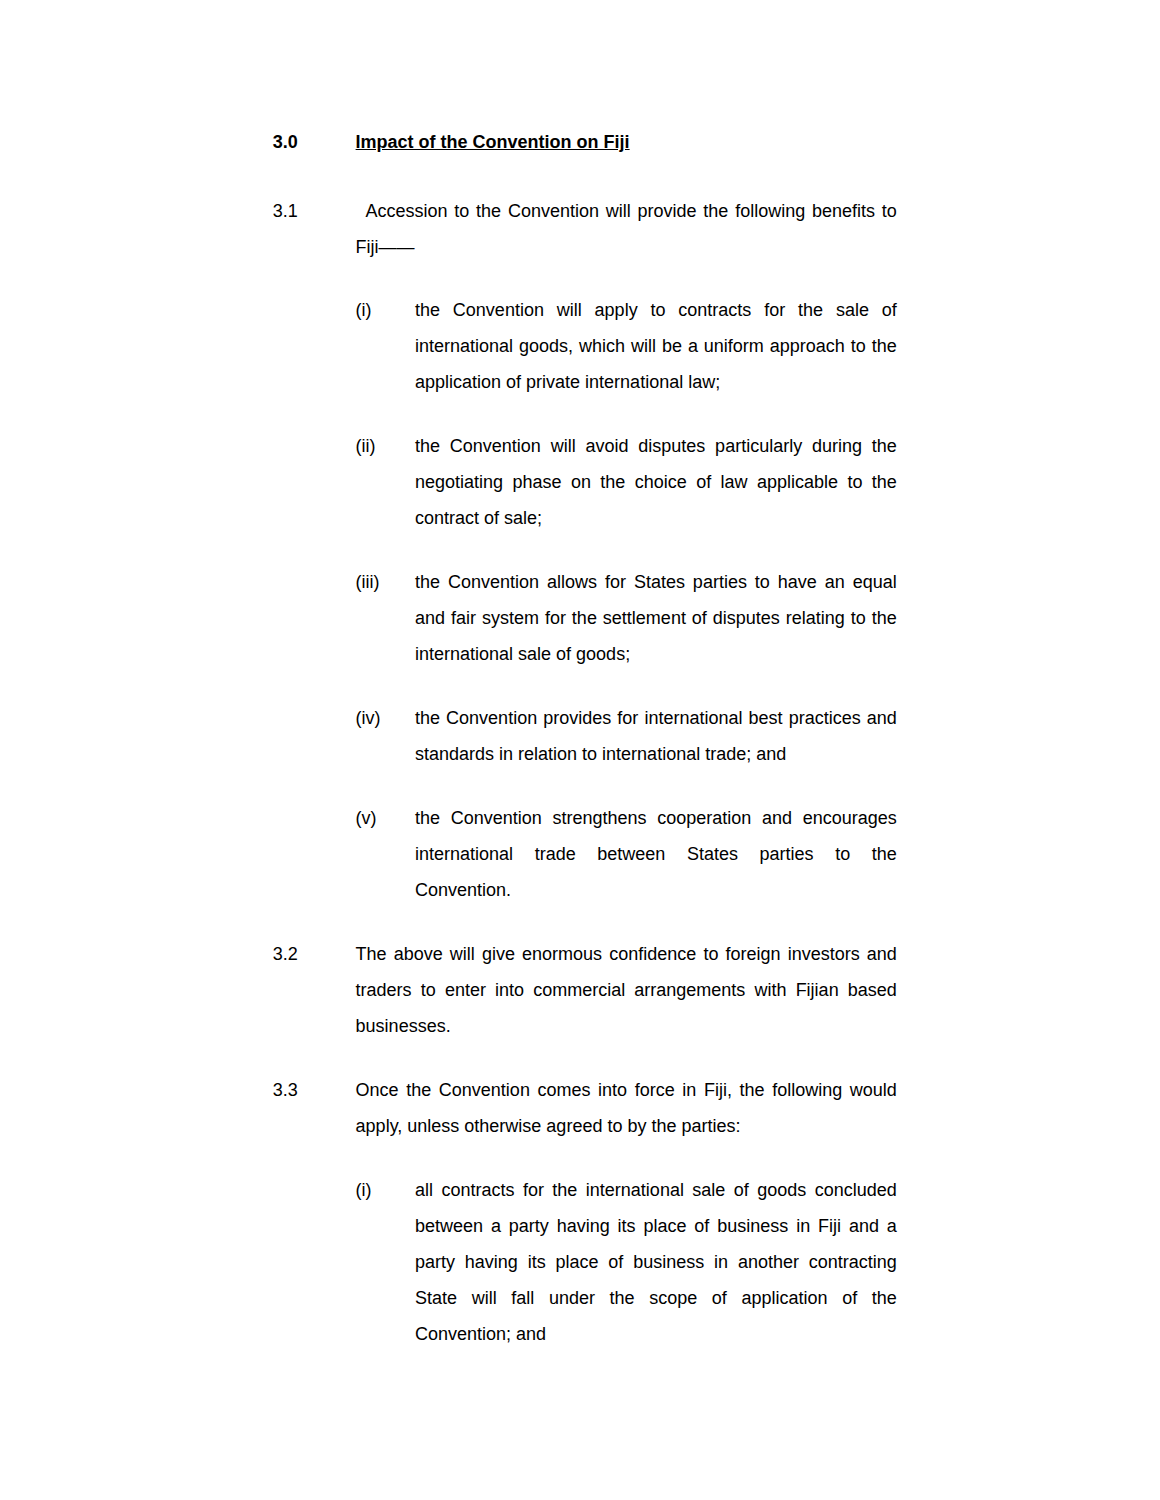3.0 Impact of the Convention on Fiji
3.1
Accession to the Convention will provide the following benefits to Fiji——
(i)
the Convention will apply to contracts for the sale of international goods, which will be a uniform approach to the application of private international law;
(ii)
the Convention will avoid disputes particularly during the negotiating phase on the choice of law applicable to the contract of sale;
(iii)
the Convention allows for States parties to have an equal and fair system for the settlement of disputes relating to the international sale of goods;
(iv)
the Convention provides for international best practices and standards in relation to international trade; and
(v)
the Convention strengthens cooperation and encourages international trade between States parties to the Convention.
3.2
The above will give enormous confidence to foreign investors and traders to enter into commercial arrangements with Fijian based businesses.
3.3
Once the Convention comes into force in Fiji, the following would apply, unless otherwise agreed to by the parties:
(i)
all contracts for the international sale of goods concluded between a party having its place of business in Fiji and a party having its place of business in another contracting State will fall under the scope of application of the Convention; and